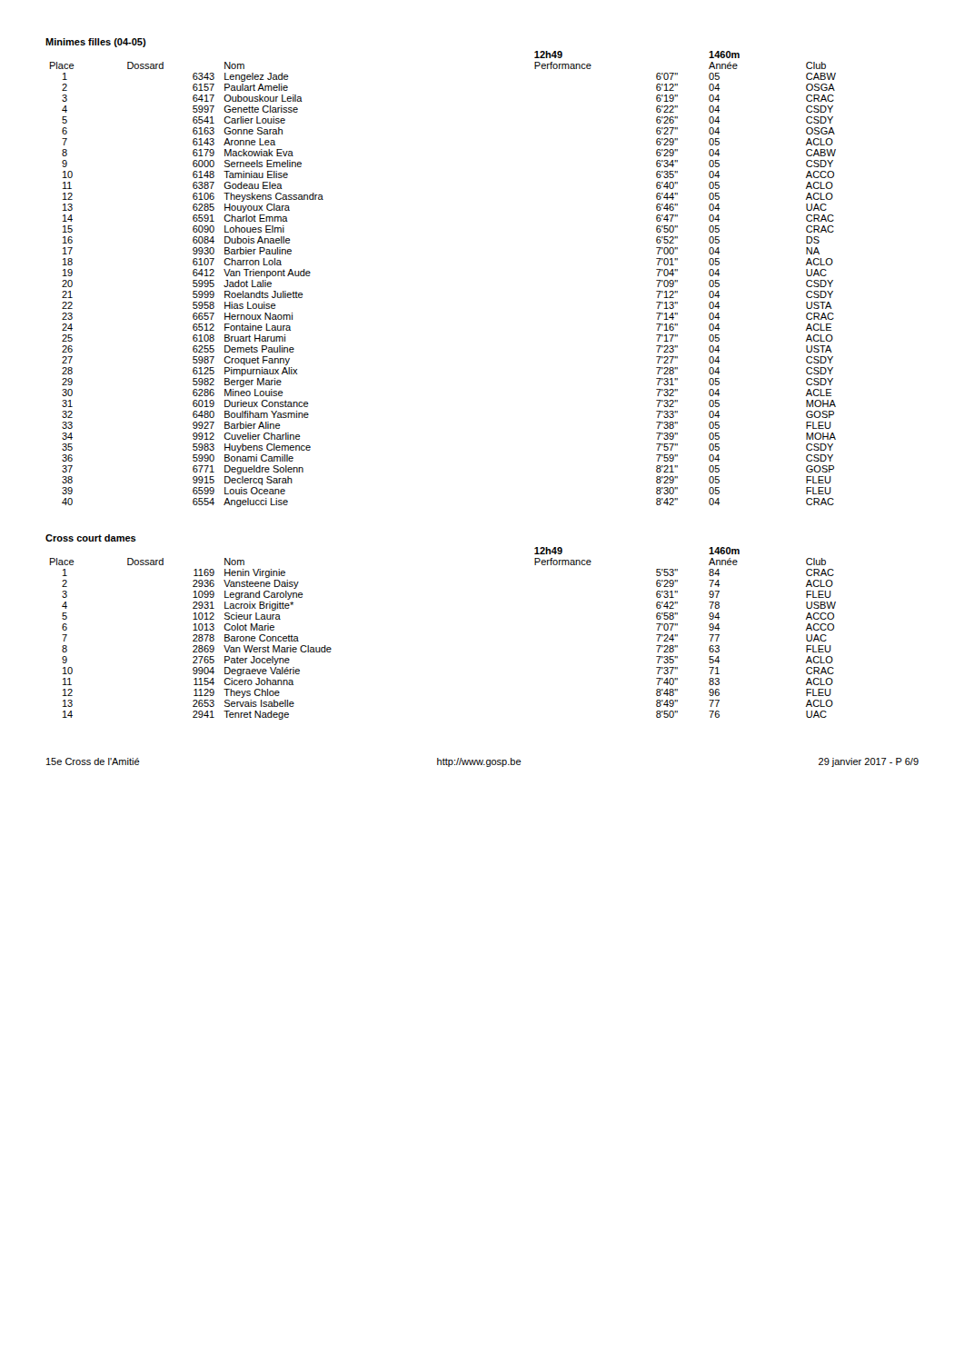Minimes filles (04-05)
| | 12h49 | 1460m | |
| --- | --- | --- | --- |
| Place | Dossard | Nom | Performance | Année | Club |
| 1 | 6343 | Lengelez Jade | 6'07" | 05 | CABW |
| 2 | 6157 | Paulart Amelie | 6'12" | 04 | OSGA |
| 3 | 6417 | Oubouskour Leila | 6'19" | 04 | CRAC |
| 4 | 5997 | Genette Clarisse | 6'22" | 04 | CSDY |
| 5 | 6541 | Carlier Louise | 6'26" | 04 | CSDY |
| 6 | 6163 | Gonne Sarah | 6'27" | 04 | OSGA |
| 7 | 6143 | Aronne Lea | 6'29" | 05 | ACLO |
| 8 | 6179 | Mackowiak Eva | 6'29" | 04 | CABW |
| 9 | 6000 | Serneels Emeline | 6'34" | 05 | CSDY |
| 10 | 6148 | Taminiau Elise | 6'35" | 04 | ACCO |
| 11 | 6387 | Godeau Elea | 6'40" | 05 | ACLO |
| 12 | 6106 | Theyskens Cassandra | 6'44" | 05 | ACLO |
| 13 | 6285 | Houyoux Clara | 6'46" | 04 | UAC |
| 14 | 6591 | Charlot Emma | 6'47" | 04 | CRAC |
| 15 | 6090 | Lohoues Elmi | 6'50" | 05 | CRAC |
| 16 | 6084 | Dubois Anaelle | 6'52" | 05 | DS |
| 17 | 9930 | Barbier Pauline | 7'00" | 04 | NA |
| 18 | 6107 | Charron Lola | 7'01" | 05 | ACLO |
| 19 | 6412 | Van Trienpont Aude | 7'04" | 04 | UAC |
| 20 | 5995 | Jadot Lalie | 7'09" | 05 | CSDY |
| 21 | 5999 | Roelandts Juliette | 7'12" | 04 | CSDY |
| 22 | 5958 | Hias Louise | 7'13" | 04 | USTA |
| 23 | 6657 | Hernoux Naomi | 7'14" | 04 | CRAC |
| 24 | 6512 | Fontaine Laura | 7'16" | 04 | ACLE |
| 25 | 6108 | Bruart Harumi | 7'17" | 05 | ACLO |
| 26 | 6255 | Demets Pauline | 7'23" | 04 | USTA |
| 27 | 5987 | Croquet Fanny | 7'27" | 04 | CSDY |
| 28 | 6125 | Pimpurniaux Alix | 7'28" | 04 | CSDY |
| 29 | 5982 | Berger Marie | 7'31" | 05 | CSDY |
| 30 | 6286 | Mineo Louise | 7'32" | 04 | ACLE |
| 31 | 6019 | Durieux Constance | 7'32" | 05 | MOHA |
| 32 | 6480 | Boulfiham Yasmine | 7'33" | 04 | GOSP |
| 33 | 9927 | Barbier Aline | 7'38" | 05 | FLEU |
| 34 | 9912 | Cuvelier Charline | 7'39" | 05 | MOHA |
| 35 | 5983 | Huybens Clemence | 7'57" | 05 | CSDY |
| 36 | 5990 | Bonami Camille | 7'59" | 04 | CSDY |
| 37 | 6771 | Degueldre Solenn | 8'21" | 05 | GOSP |
| 38 | 9915 | Declercq Sarah | 8'29" | 05 | FLEU |
| 39 | 6599 | Louis Oceane | 8'30" | 05 | FLEU |
| 40 | 6554 | Angelucci Lise | 8'42" | 04 | CRAC |
Cross court dames
| | 12h49 | 1460m | |
| --- | --- | --- | --- |
| Place | Dossard | Nom | Performance | Année | Club |
| 1 | 1169 | Henin Virginie | 5'53" | 84 | CRAC |
| 2 | 2936 | Vansteene Daisy | 6'29" | 74 | ACLO |
| 3 | 1099 | Legrand Carolyne | 6'31" | 97 | FLEU |
| 4 | 2931 | Lacroix Brigitte* | 6'42" | 78 | USBW |
| 5 | 1012 | Scieur Laura | 6'58" | 94 | ACCO |
| 6 | 1013 | Colot Marie | 7'07" | 94 | ACCO |
| 7 | 2878 | Barone Concetta | 7'24" | 77 | UAC |
| 8 | 2869 | Van Werst Marie Claude | 7'28" | 63 | FLEU |
| 9 | 2765 | Pater Jocelyne | 7'35" | 54 | ACLO |
| 10 | 9904 | Degraeve Valérie | 7'37" | 71 | CRAC |
| 11 | 1154 | Cicero Johanna | 7'40" | 83 | ACLO |
| 12 | 1129 | Theys Chloe | 8'48" | 96 | FLEU |
| 13 | 2653 | Servais Isabelle | 8'49" | 77 | ACLO |
| 14 | 2941 | Tenret Nadege | 8'50" | 76 | UAC |
15e Cross de l'Amitié http://www.gosp.be 29 janvier 2017 - P 6/9